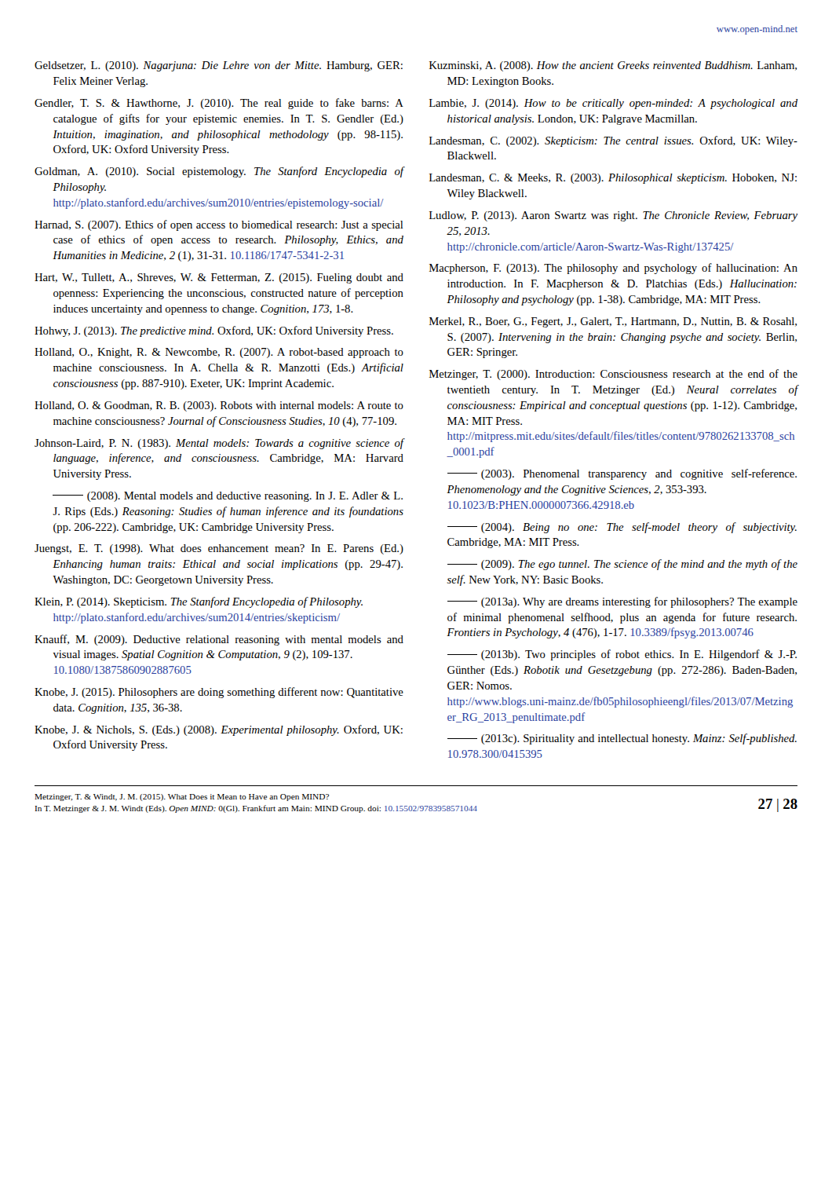www.open-mind.net
Geldsetzer, L. (2010). Nagarjuna: Die Lehre von der Mitte. Hamburg, GER: Felix Meiner Verlag.
Gendler, T. S. & Hawthorne, J. (2010). The real guide to fake barns: A catalogue of gifts for your epistemic enemies. In T. S. Gendler (Ed.) Intuition, imagination, and philosophical methodology (pp. 98-115). Oxford, UK: Oxford University Press.
Goldman, A. (2010). Social epistemology. The Stanford Encyclopedia of Philosophy.
http://plato.stanford.edu/archives/sum2010/entries/epistemology-social/
Harnad, S. (2007). Ethics of open access to biomedical research: Just a special case of ethics of open access to research. Philosophy, Ethics, and Humanities in Medicine, 2 (1), 31-31. 10.1186/1747-5341-2-31
Hart, W., Tullett, A., Shreves, W. & Fetterman, Z. (2015). Fueling doubt and openness: Experiencing the unconscious, constructed nature of perception induces uncertainty and openness to change. Cognition, 173, 1-8.
Hohwy, J. (2013). The predictive mind. Oxford, UK: Oxford University Press.
Holland, O., Knight, R. & Newcombe, R. (2007). A robot-based approach to machine consciousness. In A. Chella & R. Manzotti (Eds.) Artificial consciousness (pp. 887-910). Exeter, UK: Imprint Academic.
Holland, O. & Goodman, R. B. (2003). Robots with internal models: A route to machine consciousness? Journal of Consciousness Studies, 10 (4), 77-109.
Johnson-Laird, P. N. (1983). Mental models: Towards a cognitive science of language, inference, and consciousness. Cambridge, MA: Harvard University Press.
(2008). Mental models and deductive reasoning. In J. E. Adler & L. J. Rips (Eds.) Reasoning: Studies of human inference and its foundations (pp. 206-222). Cambridge, UK: Cambridge University Press.
Juengst, E. T. (1998). What does enhancement mean? In E. Parens (Ed.) Enhancing human traits: Ethical and social implications (pp. 29-47). Washington, DC: Georgetown University Press.
Klein, P. (2014). Skepticism. The Stanford Encyclopedia of Philosophy.
http://plato.stanford.edu/archives/sum2014/entries/skepticism/
Knauff, M. (2009). Deductive relational reasoning with mental models and visual images. Spatial Cognition & Computation, 9 (2), 109-137.
10.1080/13875860902887605
Knobe, J. (2015). Philosophers are doing something different now: Quantitative data. Cognition, 135, 36-38.
Knobe, J. & Nichols, S. (Eds.) (2008). Experimental philosophy. Oxford, UK: Oxford University Press.
Kuzminski, A. (2008). How the ancient Greeks reinvented Buddhism. Lanham, MD: Lexington Books.
Lambie, J. (2014). How to be critically open-minded: A psychological and historical analysis. London, UK: Palgrave Macmillan.
Landesman, C. (2002). Skepticism: The central issues. Oxford, UK: Wiley-Blackwell.
Landesman, C. & Meeks, R. (2003). Philosophical skepticism. Hoboken, NJ: Wiley Blackwell.
Ludlow, P. (2013). Aaron Swartz was right. The Chronicle Review, February 25, 2013.
http://chronicle.com/article/Aaron-Swartz-Was-Right/137425/
Macpherson, F. (2013). The philosophy and psychology of hallucination: An introduction. In F. Macpherson & D. Platchias (Eds.) Hallucination: Philosophy and psychology (pp. 1-38). Cambridge, MA: MIT Press.
Merkel, R., Boer, G., Fegert, J., Galert, T., Hartmann, D., Nuttin, B. & Rosahl, S. (2007). Intervening in the brain: Changing psyche and society. Berlin, GER: Springer.
Metzinger, T. (2000). Introduction: Consciousness research at the end of the twentieth century. In T. Metzinger (Ed.) Neural correlates of consciousness: Empirical and conceptual questions (pp. 1-12). Cambridge, MA: MIT Press.
http://mitpress.mit.edu/sites/default/files/titles/content/9780262133708_sch_0001.pdf
(2003). Phenomenal transparency and cognitive self-reference. Phenomenology and the Cognitive Sciences, 2, 353-393.
10.1023/B:PHEN.0000007366.42918.eb
(2004). Being no one: The self-model theory of subjectivity. Cambridge, MA: MIT Press.
(2009). The ego tunnel. The science of the mind and the myth of the self. New York, NY: Basic Books.
(2013a). Why are dreams interesting for philosophers? The example of minimal phenomenal selfhood, plus an agenda for future research. Frontiers in Psychology, 4 (476), 1-17. 10.3389/fpsyg.2013.00746
(2013b). Two principles of robot ethics. In E. Hilgendorf & J.-P. Günther (Eds.) Robotik und Gesetzgebung (pp. 272-286). Baden-Baden, GER: Nomos.
http://www.blogs.uni-mainz.de/fb05philosophieengl/files/2013/07/Metzinger_RG_2013_penultimate.pdf
(2013c). Spirituality and intellectual honesty. Mainz: Self-published. 10.978.300/0415395
Metzinger, T. & Windt, J. M. (2015). What Does it Mean to Have an Open MIND?
In T. Metzinger & J. M. Windt (Eds). Open MIND: 0(Gl). Frankfurt am Main: MIND Group. doi: 10.15502/9783958571044
27 | 28